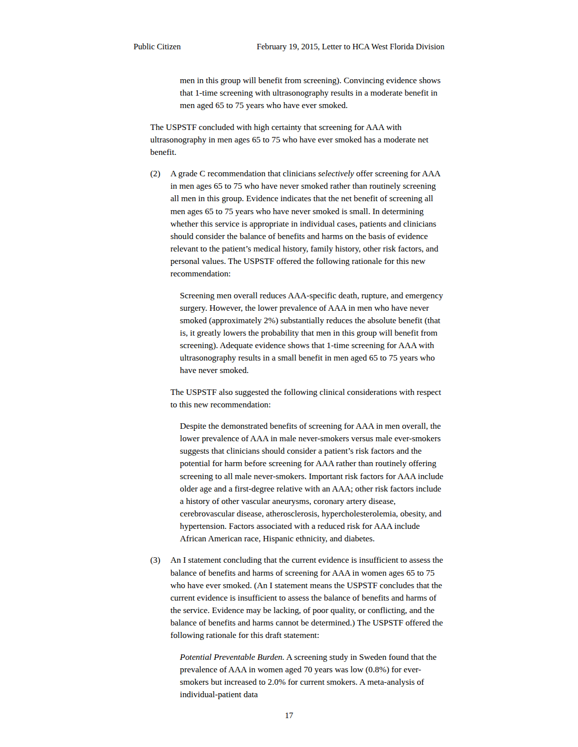Public Citizen
February 19, 2015, Letter to HCA West Florida Division
men in this group will benefit from screening). Convincing evidence shows that 1-time screening with ultrasonography results in a moderate benefit in men aged 65 to 75 years who have ever smoked.
The USPSTF concluded with high certainty that screening for AAA with ultrasonography in men ages 65 to 75 who have ever smoked has a moderate net benefit.
(2)
A grade C recommendation that clinicians selectively offer screening for AAA in men ages 65 to 75 who have never smoked rather than routinely screening all men in this group. Evidence indicates that the net benefit of screening all men ages 65 to 75 years who have never smoked is small. In determining whether this service is appropriate in individual cases, patients and clinicians should consider the balance of benefits and harms on the basis of evidence relevant to the patient’s medical history, family history, other risk factors, and personal values. The USPSTF offered the following rationale for this new recommendation:
Screening men overall reduces AAA-specific death, rupture, and emergency surgery. However, the lower prevalence of AAA in men who have never smoked (approximately 2%) substantially reduces the absolute benefit (that is, it greatly lowers the probability that men in this group will benefit from screening). Adequate evidence shows that 1-time screening for AAA with ultrasonography results in a small benefit in men aged 65 to 75 years who have never smoked.
The USPSTF also suggested the following clinical considerations with respect to this new recommendation:
Despite the demonstrated benefits of screening for AAA in men overall, the lower prevalence of AAA in male never-smokers versus male ever-smokers suggests that clinicians should consider a patient’s risk factors and the potential for harm before screening for AAA rather than routinely offering screening to all male never-smokers. Important risk factors for AAA include older age and a first-degree relative with an AAA; other risk factors include a history of other vascular aneurysms, coronary artery disease, cerebrovascular disease, atherosclerosis, hypercholesterolemia, obesity, and hypertension. Factors associated with a reduced risk for AAA include African American race, Hispanic ethnicity, and diabetes.
(3)
An I statement concluding that the current evidence is insufficient to assess the balance of benefits and harms of screening for AAA in women ages 65 to 75 who have ever smoked. (An I statement means the USPSTF concludes that the current evidence is insufficient to assess the balance of benefits and harms of the service. Evidence may be lacking, of poor quality, or conflicting, and the balance of benefits and harms cannot be determined.) The USPSTF offered the following rationale for this draft statement:
Potential Preventable Burden. A screening study in Sweden found that the prevalence of AAA in women aged 70 years was low (0.8%) for ever-smokers but increased to 2.0% for current smokers. A meta-analysis of individual-patient data
17